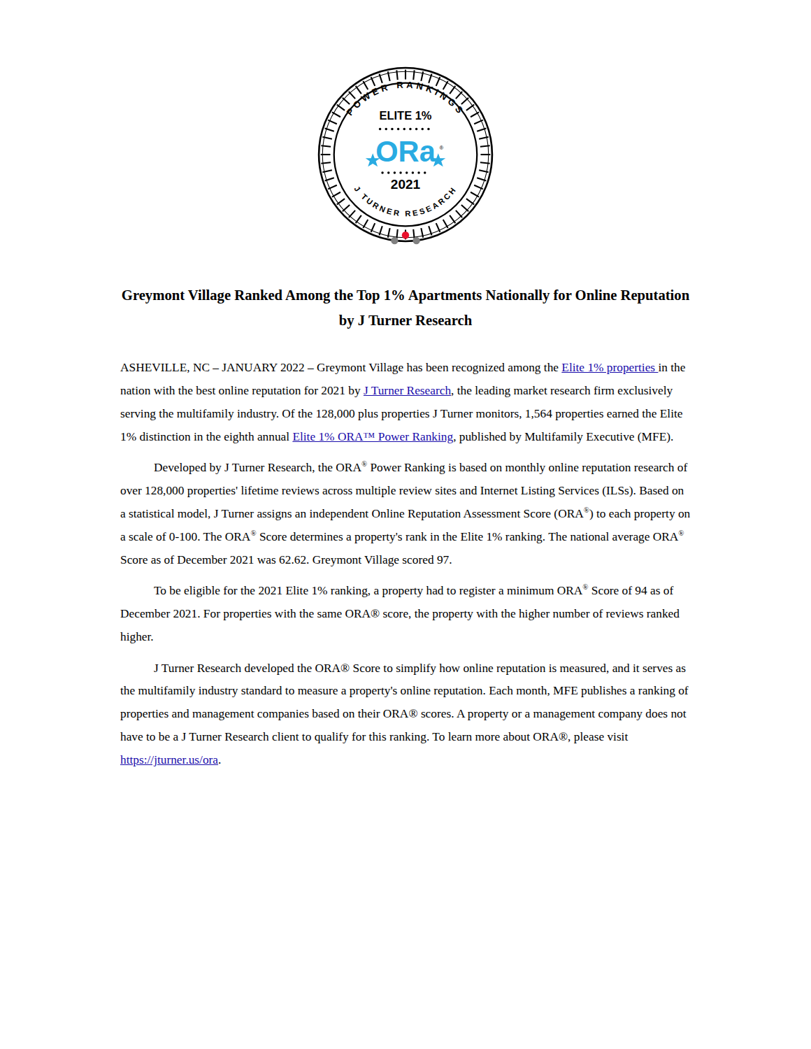POWER RANKINGS J TURNER RESEARCH ELITE 1% ORa ® 2021
Greymont Village Ranked Among the Top 1% Apartments Nationally for Online Reputation by J Turner Research
ASHEVILLE, NC – JANUARY 2022 – Greymont Village has been recognized among the Elite 1% properties in the nation with the best online reputation for 2021 by J Turner Research, the leading market research firm exclusively serving the multifamily industry. Of the 128,000 plus properties J Turner monitors, 1,564 properties earned the Elite 1% distinction in the eighth annual Elite 1% ORA™ Power Ranking, published by Multifamily Executive (MFE).
Developed by J Turner Research, the ORA® Power Ranking is based on monthly online reputation research of over 128,000 properties' lifetime reviews across multiple review sites and Internet Listing Services (ILSs). Based on a statistical model, J Turner assigns an independent Online Reputation Assessment Score (ORA®) to each property on a scale of 0-100. The ORA® Score determines a property's rank in the Elite 1% ranking. The national average ORA® Score as of December 2021 was 62.62. Greymont Village scored 97.
To be eligible for the 2021 Elite 1% ranking, a property had to register a minimum ORA® Score of 94 as of December 2021. For properties with the same ORA® score, the property with the higher number of reviews ranked higher.
J Turner Research developed the ORA® Score to simplify how online reputation is measured, and it serves as the multifamily industry standard to measure a property's online reputation. Each month, MFE publishes a ranking of properties and management companies based on their ORA® scores. A property or a management company does not have to be a J Turner Research client to qualify for this ranking. To learn more about ORA®, please visit https://jturner.us/ora.